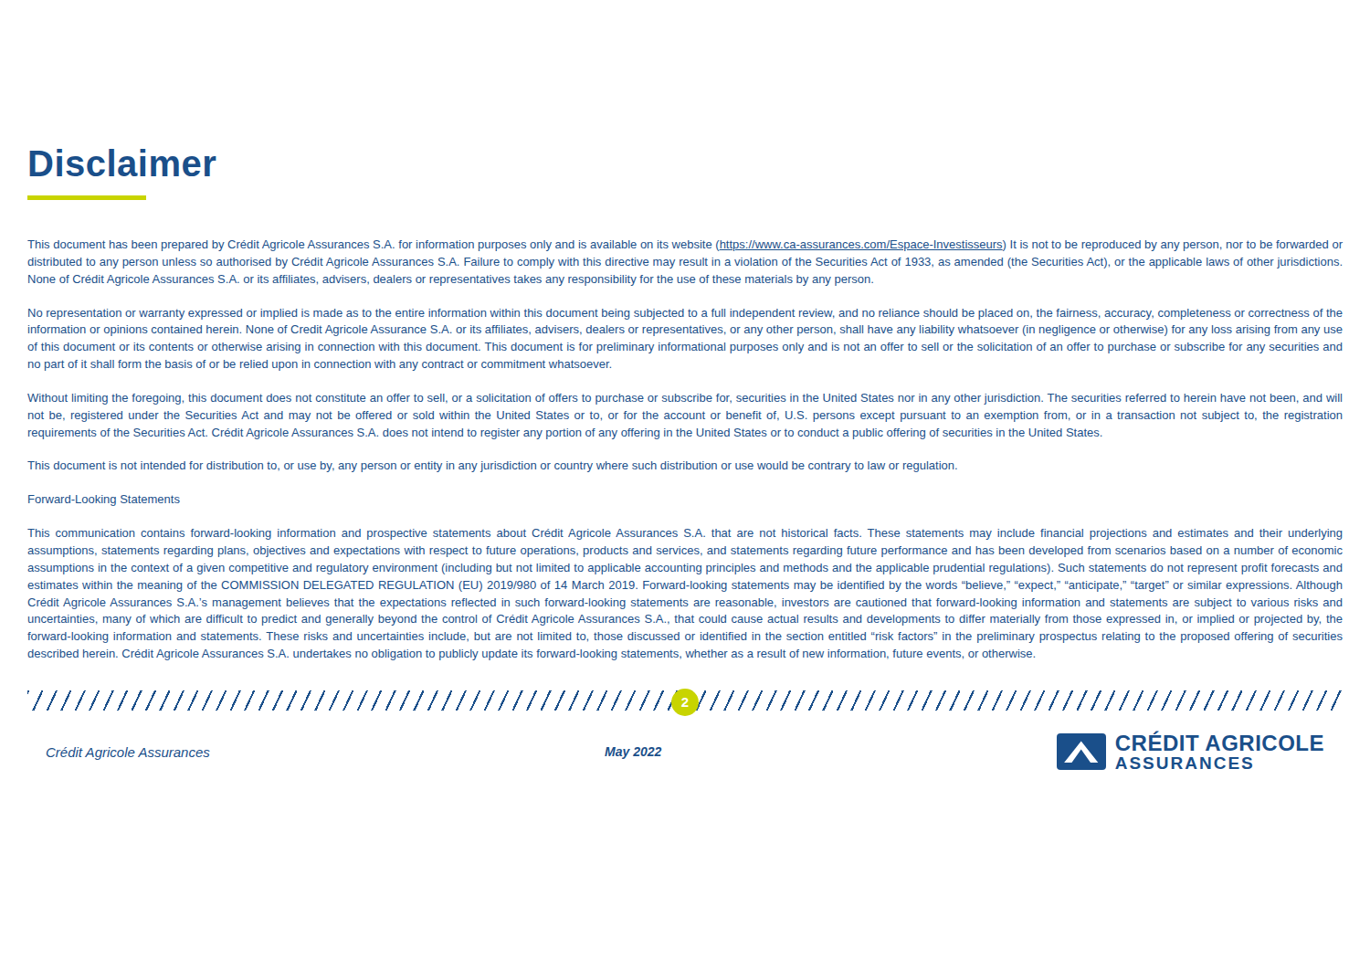Disclaimer
This document has been prepared by Crédit Agricole Assurances S.A. for information purposes only and is available on its website (https://www.ca-assurances.com/Espace-Investisseurs) It is not to be reproduced by any person, nor to be forwarded or distributed to any person unless so authorised by Crédit Agricole Assurances S.A. Failure to comply with this directive may result in a violation of the Securities Act of 1933, as amended (the Securities Act), or the applicable laws of other jurisdictions. None of Crédit Agricole Assurances S.A. or its affiliates, advisers, dealers or representatives takes any responsibility for the use of these materials by any person.
No representation or warranty expressed or implied is made as to the entire information within this document being subjected to a full independent review, and no reliance should be placed on, the fairness, accuracy, completeness or correctness of the information or opinions contained herein. None of Credit Agricole Assurance S.A. or its affiliates, advisers, dealers or representatives, or any other person, shall have any liability whatsoever (in negligence or otherwise) for any loss arising from any use of this document or its contents or otherwise arising in connection with this document. This document is for preliminary informational purposes only and is not an offer to sell or the solicitation of an offer to purchase or subscribe for any securities and no part of it shall form the basis of or be relied upon in connection with any contract or commitment whatsoever.
Without limiting the foregoing, this document does not constitute an offer to sell, or a solicitation of offers to purchase or subscribe for, securities in the United States nor in any other jurisdiction. The securities referred to herein have not been, and will not be, registered under the Securities Act and may not be offered or sold within the United States or to, or for the account or benefit of, U.S. persons except pursuant to an exemption from, or in a transaction not subject to, the registration requirements of the Securities Act. Crédit Agricole Assurances S.A. does not intend to register any portion of any offering in the United States or to conduct a public offering of securities in the United States.
This document is not intended for distribution to, or use by, any person or entity in any jurisdiction or country where such distribution or use would be contrary to law or regulation.
Forward-Looking Statements
This communication contains forward-looking information and prospective statements about Crédit Agricole Assurances S.A. that are not historical facts. These statements may include financial projections and estimates and their underlying assumptions, statements regarding plans, objectives and expectations with respect to future operations, products and services, and statements regarding future performance and has been developed from scenarios based on a number of economic assumptions in the context of a given competitive and regulatory environment (including but not limited to applicable accounting principles and methods and the applicable prudential regulations). Such statements do not represent profit forecasts and estimates within the meaning of the COMMISSION DELEGATED REGULATION (EU) 2019/980 of 14 March 2019. Forward-looking statements may be identified by the words “believe,” “expect,” “anticipate,” “target” or similar expressions. Although Crédit Agricole Assurances S.A.’s management believes that the expectations reflected in such forward-looking statements are reasonable, investors are cautioned that forward-looking information and statements are subject to various risks and uncertainties, many of which are difficult to predict and generally beyond the control of Crédit Agricole Assurances S.A., that could cause actual results and developments to differ materially from those expressed in, or implied or projected by, the forward-looking information and statements. These risks and uncertainties include, but are not limited to, those discussed or identified in the section entitled “risk factors” in the preliminary prospectus relating to the proposed offering of securities described herein. Crédit Agricole Assurances S.A. undertakes no obligation to publicly update its forward-looking statements, whether as a result of new information, future events, or otherwise.
2
Crédit Agricole Assurances
May 2022
CRÉDIT AGRICOLE
ASSURANCES